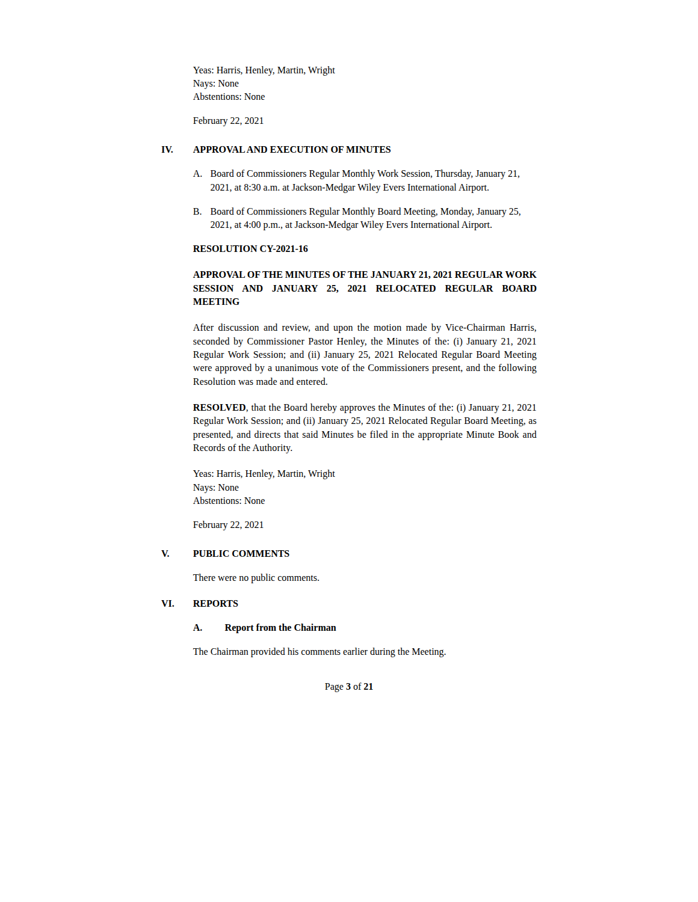Yeas: Harris, Henley, Martin, Wright
Nays: None
Abstentions: None
February 22, 2021
IV. APPROVAL AND EXECUTION OF MINUTES
A. Board of Commissioners Regular Monthly Work Session, Thursday, January 21, 2021, at 8:30 a.m. at Jackson-Medgar Wiley Evers International Airport.
B. Board of Commissioners Regular Monthly Board Meeting, Monday, January 25, 2021, at 4:00 p.m., at Jackson-Medgar Wiley Evers International Airport.
RESOLUTION CY-2021-16
APPROVAL OF THE MINUTES OF THE JANUARY 21, 2021 REGULAR WORK SESSION AND JANUARY 25, 2021 RELOCATED REGULAR BOARD MEETING
After discussion and review, and upon the motion made by Vice-Chairman Harris, seconded by Commissioner Pastor Henley, the Minutes of the: (i) January 21, 2021 Regular Work Session; and (ii) January 25, 2021 Relocated Regular Board Meeting were approved by a unanimous vote of the Commissioners present, and the following Resolution was made and entered.
RESOLVED, that the Board hereby approves the Minutes of the: (i) January 21, 2021 Regular Work Session; and (ii) January 25, 2021 Relocated Regular Board Meeting, as presented, and directs that said Minutes be filed in the appropriate Minute Book and Records of the Authority.
Yeas: Harris, Henley, Martin, Wright
Nays: None
Abstentions: None
February 22, 2021
V. PUBLIC COMMENTS
There were no public comments.
VI. REPORTS
A. Report from the Chairman
The Chairman provided his comments earlier during the Meeting.
Page 3 of 21